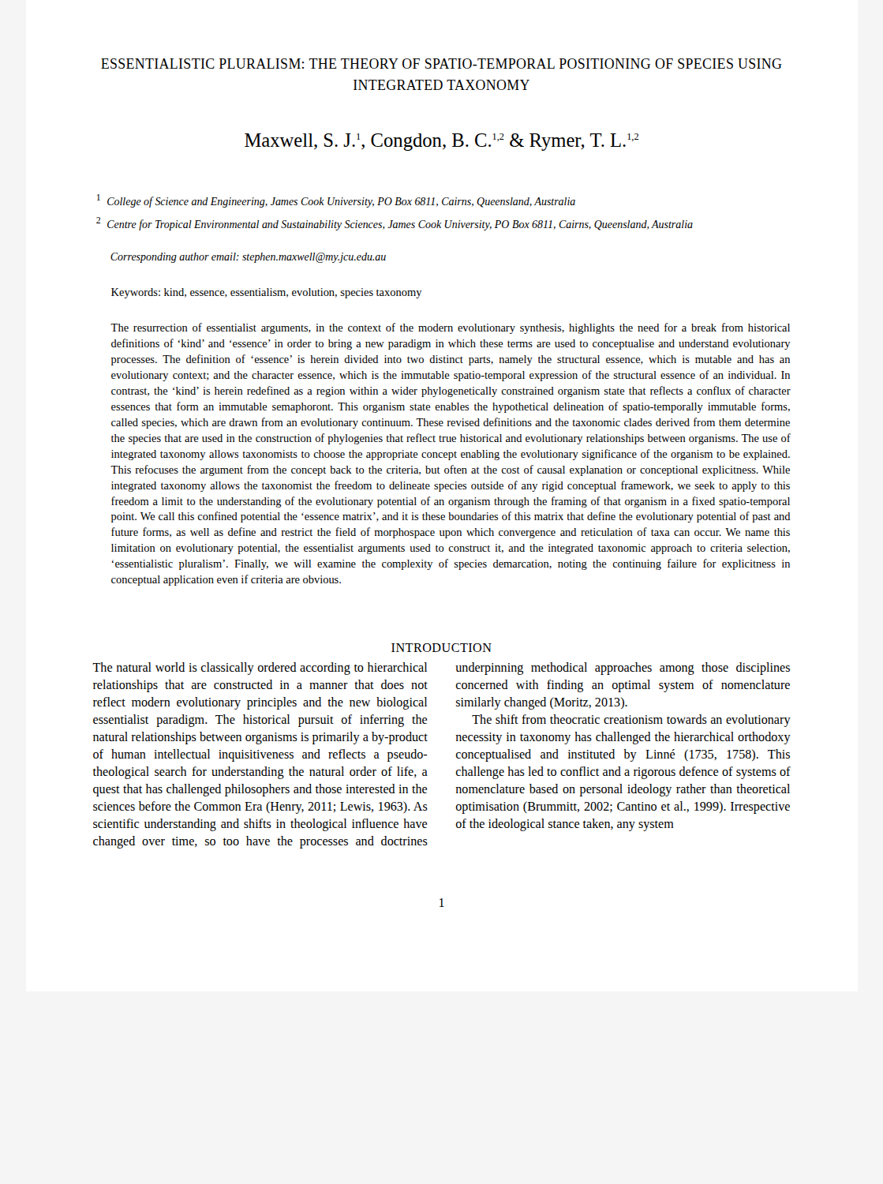Essentialistic Pluralism: The Theory of Spatio-Temporal Positioning of Species Using Integrated Taxonomy
Maxwell, S. J.1, Congdon, B. C.1,2 & Rymer, T. L.1,2
1 College of Science and Engineering, James Cook University, PO Box 6811, Cairns, Queensland, Australia
2 Centre for Tropical Environmental and Sustainability Sciences, James Cook University, PO Box 6811, Cairns, Queensland, Australia
Corresponding author email: stephen.maxwell@my.jcu.edu.au
Keywords: kind, essence, essentialism, evolution, species taxonomy
The resurrection of essentialist arguments, in the context of the modern evolutionary synthesis, highlights the need for a break from historical definitions of ‘kind’ and ‘essence’ in order to bring a new paradigm in which these terms are used to conceptualise and understand evolutionary processes. The definition of ‘essence’ is herein divided into two distinct parts, namely the structural essence, which is mutable and has an evolutionary context; and the character essence, which is the immutable spatio-temporal expression of the structural essence of an individual. In contrast, the ‘kind’ is herein redefined as a region within a wider phylogenetically constrained organism state that reflects a conflux of character essences that form an immutable semaphoront. This organism state enables the hypothetical delineation of spatio-temporally immutable forms, called species, which are drawn from an evolutionary continuum. These revised definitions and the taxonomic clades derived from them determine the species that are used in the construction of phylogenies that reflect true historical and evolutionary relationships between organisms. The use of integrated taxonomy allows taxonomists to choose the appropriate concept enabling the evolutionary significance of the organism to be explained. This refocuses the argument from the concept back to the criteria, but often at the cost of causal explanation or conceptional explicitness. While integrated taxonomy allows the taxonomist the freedom to delineate species outside of any rigid conceptual framework, we seek to apply to this freedom a limit to the understanding of the evolutionary potential of an organism through the framing of that organism in a fixed spatio-temporal point. We call this confined potential the ‘essence matrix’, and it is these boundaries of this matrix that define the evolutionary potential of past and future forms, as well as define and restrict the field of morphospace upon which convergence and reticulation of taxa can occur. We name this limitation on evolutionary potential, the essentialist arguments used to construct it, and the integrated taxonomic approach to criteria selection, ‘essentialistic pluralism’. Finally, we will examine the complexity of species demarcation, noting the continuing failure for explicitness in conceptual application even if criteria are obvious.
Introduction
The natural world is classically ordered according to hierarchical relationships that are constructed in a manner that does not reflect modern evolutionary principles and the new biological essentialist paradigm. The historical pursuit of inferring the natural relationships between organisms is primarily a by-product of human intellectual inquisitiveness and reflects a pseudo-theological search for understanding the natural order of life, a quest that has challenged philosophers and those interested in the sciences before the Common Era (Henry, 2011; Lewis, 1963). As scientific understanding and shifts in theological influence have changed over time, so too have the processes and doctrines underpinning methodical approaches among those disciplines concerned with finding an optimal system of nomenclature similarly changed (Moritz, 2013).
The shift from theocratic creationism towards an evolutionary necessity in taxonomy has challenged the hierarchical orthodoxy conceptualised and instituted by Linné (1735, 1758). This challenge has led to conflict and a rigorous defence of systems of nomenclature based on personal ideology rather than theoretical optimisation (Brummitt, 2002; Cantino et al., 1999). Irrespective of the ideological stance taken, any system
1